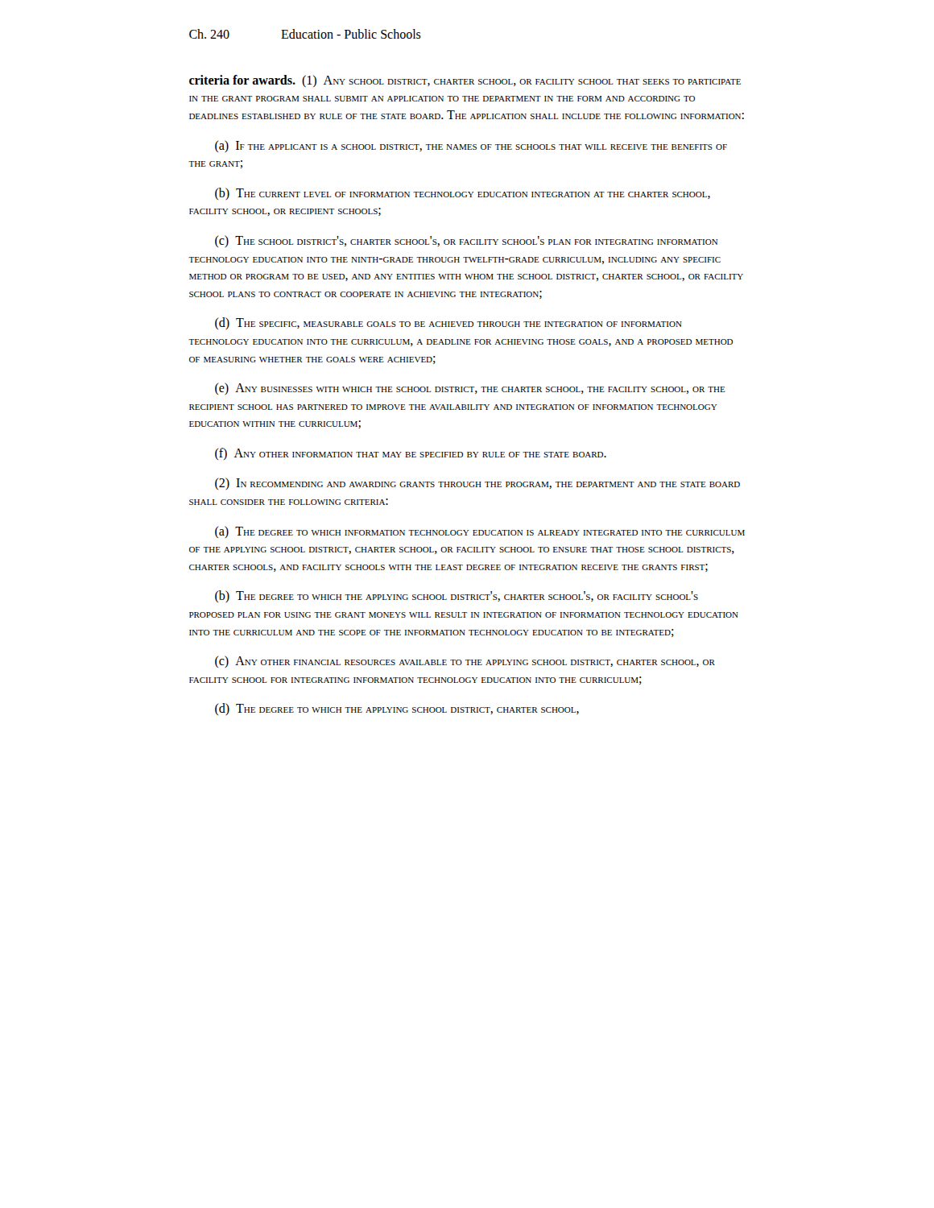Ch. 240 Education - Public Schools
criteria for awards. (1) Any school district, charter school, or facility school that seeks to participate in the grant program shall submit an application to the department in the form and according to deadlines established by rule of the state board. The application shall include the following information:
(a) If the applicant is a school district, the names of the schools that will receive the benefits of the grant;
(b) The current level of information technology education integration at the charter school, facility school, or recipient schools;
(c) The school district's, charter school's, or facility school's plan for integrating information technology education into the ninth-grade through twelfth-grade curriculum, including any specific method or program to be used, and any entities with whom the school district, charter school, or facility school plans to contract or cooperate in achieving the integration;
(d) The specific, measurable goals to be achieved through the integration of information technology education into the curriculum, a deadline for achieving those goals, and a proposed method of measuring whether the goals were achieved;
(e) Any businesses with which the school district, the charter school, the facility school, or the recipient school has partnered to improve the availability and integration of information technology education within the curriculum;
(f) Any other information that may be specified by rule of the state board.
(2) In recommending and awarding grants through the program, the department and the state board shall consider the following criteria:
(a) The degree to which information technology education is already integrated into the curriculum of the applying school district, charter school, or facility school to ensure that those school districts, charter schools, and facility schools with the least degree of integration receive the grants first;
(b) The degree to which the applying school district's, charter school's, or facility school's proposed plan for using the grant moneys will result in integration of information technology education into the curriculum and the scope of the information technology education to be integrated;
(c) Any other financial resources available to the applying school district, charter school, or facility school for integrating information technology education into the curriculum;
(d) The degree to which the applying school district, charter school,